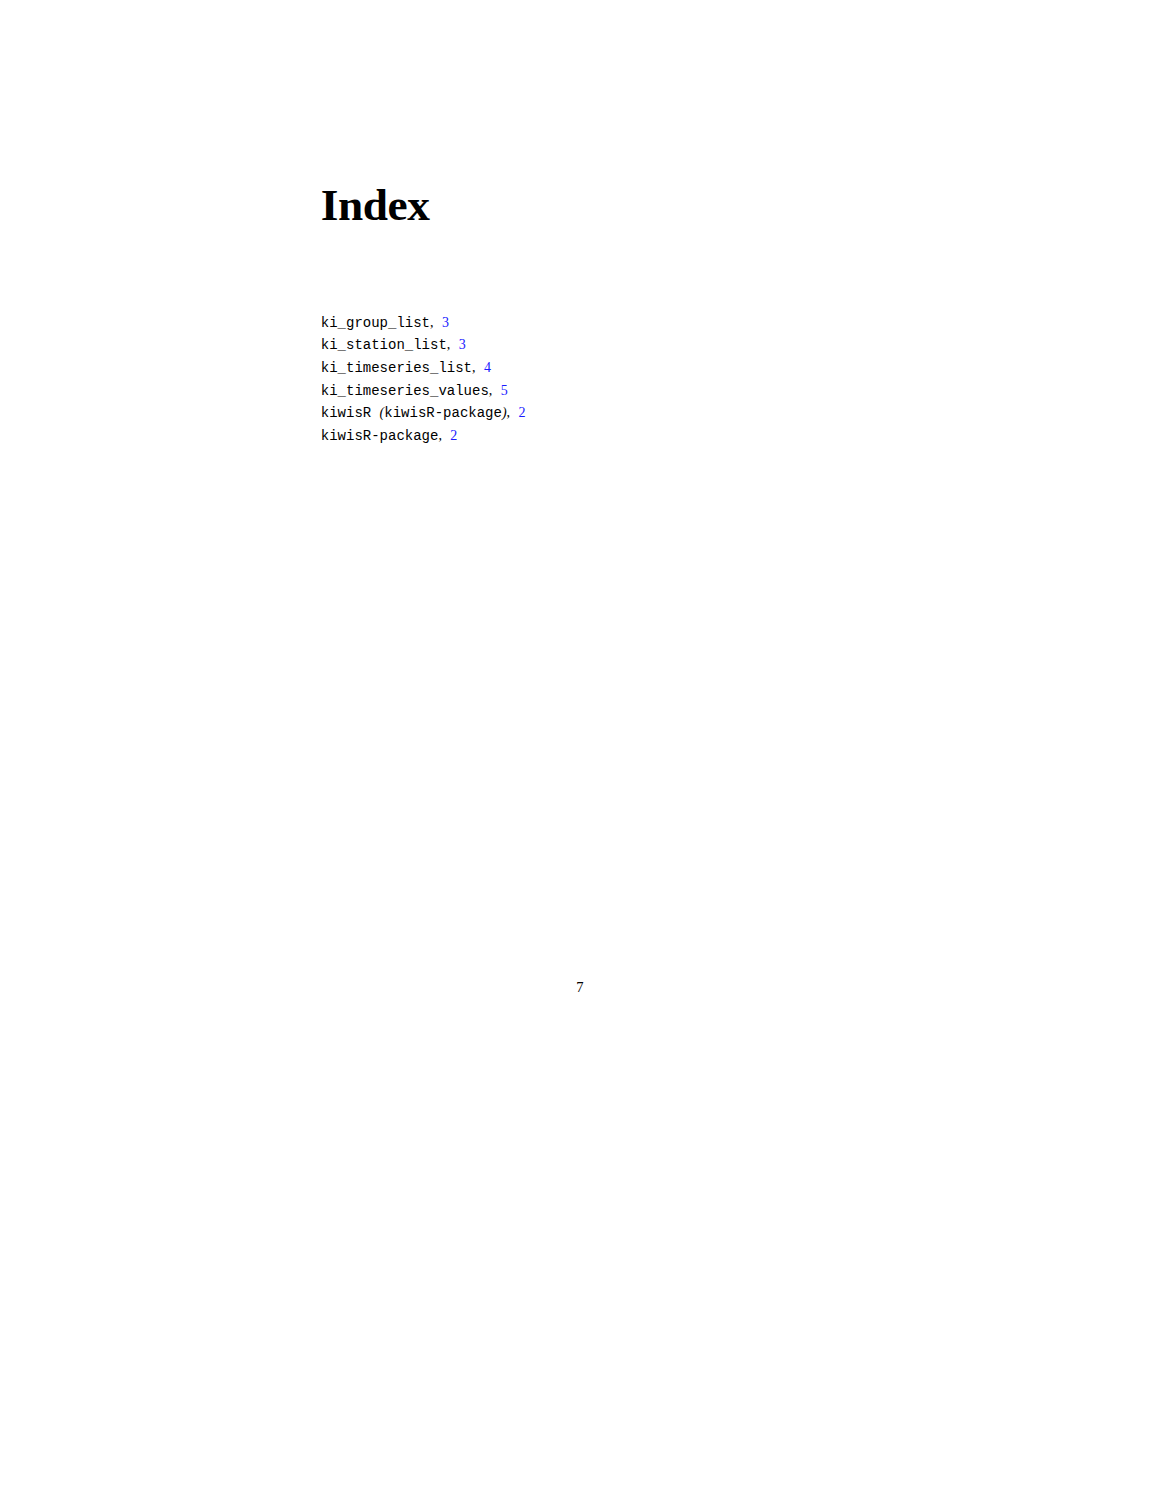Index
ki_group_list, 3
ki_station_list, 3
ki_timeseries_list, 4
ki_timeseries_values, 5
kiwisR (kiwisR-package), 2
kiwisR-package, 2
7